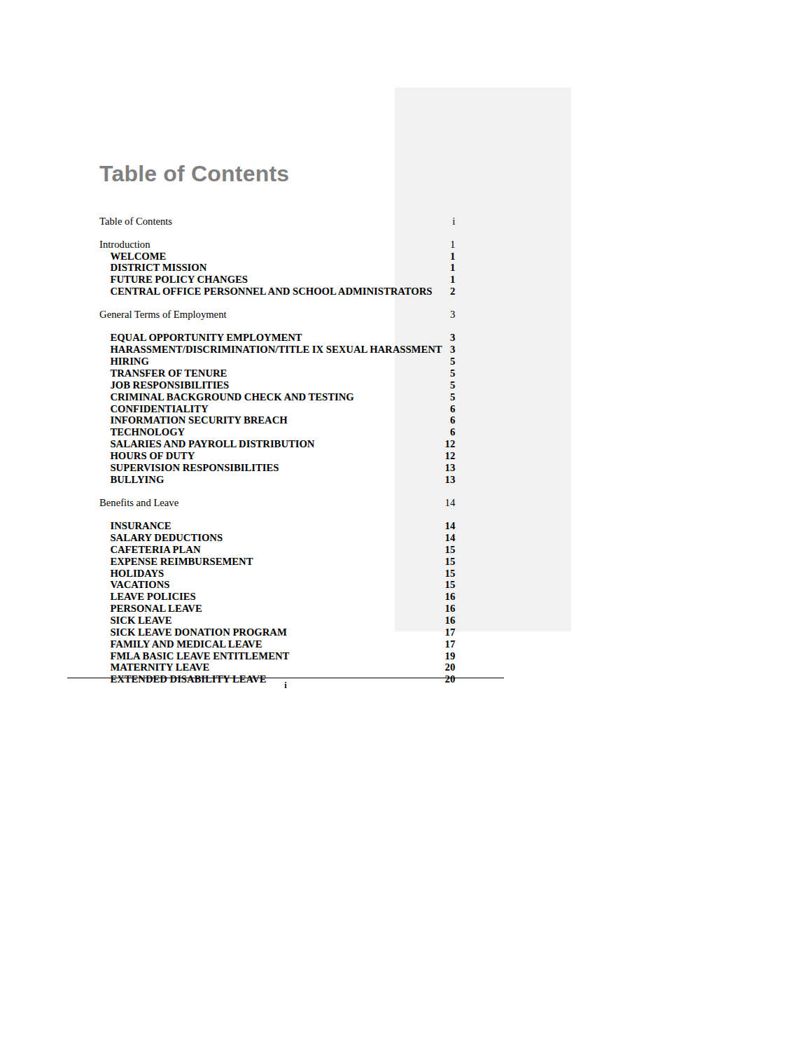Table of Contents
| Table of Contents | | i |
| Introduction | | 1 |
| WELCOME | | 1 |
| DISTRICT MISSION | | 1 |
| FUTURE POLICY CHANGES | | 1 |
| CENTRAL OFFICE PERSONNEL AND SCHOOL ADMINISTRATORS | | 2 |
| General Terms of Employment | | 3 |
| EQUAL OPPORTUNITY EMPLOYMENT | | 3 |
| HARASSMENT/DISCRIMINATION/TITLE IX SEXUAL HARASSMENT | | 3 |
| HIRING | | 5 |
| TRANSFER OF TENURE | | 5 |
| JOB RESPONSIBILITIES | | 5 |
| CRIMINAL BACKGROUND CHECK AND TESTING | | 5 |
| CONFIDENTIALITY | | 6 |
| INFORMATION SECURITY BREACH | | 6 |
| TECHNOLOGY | | 6 |
| SALARIES AND PAYROLL DISTRIBUTION | | 12 |
| HOURS OF DUTY | | 12 |
| SUPERVISION RESPONSIBILITIES | | 13 |
| BULLYING | | 13 |
| Benefits and Leave | | 14 |
| INSURANCE | | 14 |
| SALARY DEDUCTIONS | | 14 |
| CAFETERIA PLAN | | 15 |
| EXPENSE REIMBURSEMENT | | 15 |
| HOLIDAYS | | 15 |
| VACATIONS | | 15 |
| LEAVE POLICIES | | 16 |
| PERSONAL LEAVE | | 16 |
| SICK LEAVE | | 16 |
| SICK LEAVE DONATION PROGRAM | | 17 |
| FAMILY AND MEDICAL LEAVE | | 17 |
| FMLA BASIC LEAVE ENTITLEMENT | | 19 |
| MATERNITY LEAVE | | 20 |
| EXTENDED DISABILITY LEAVE | | 20 |
i